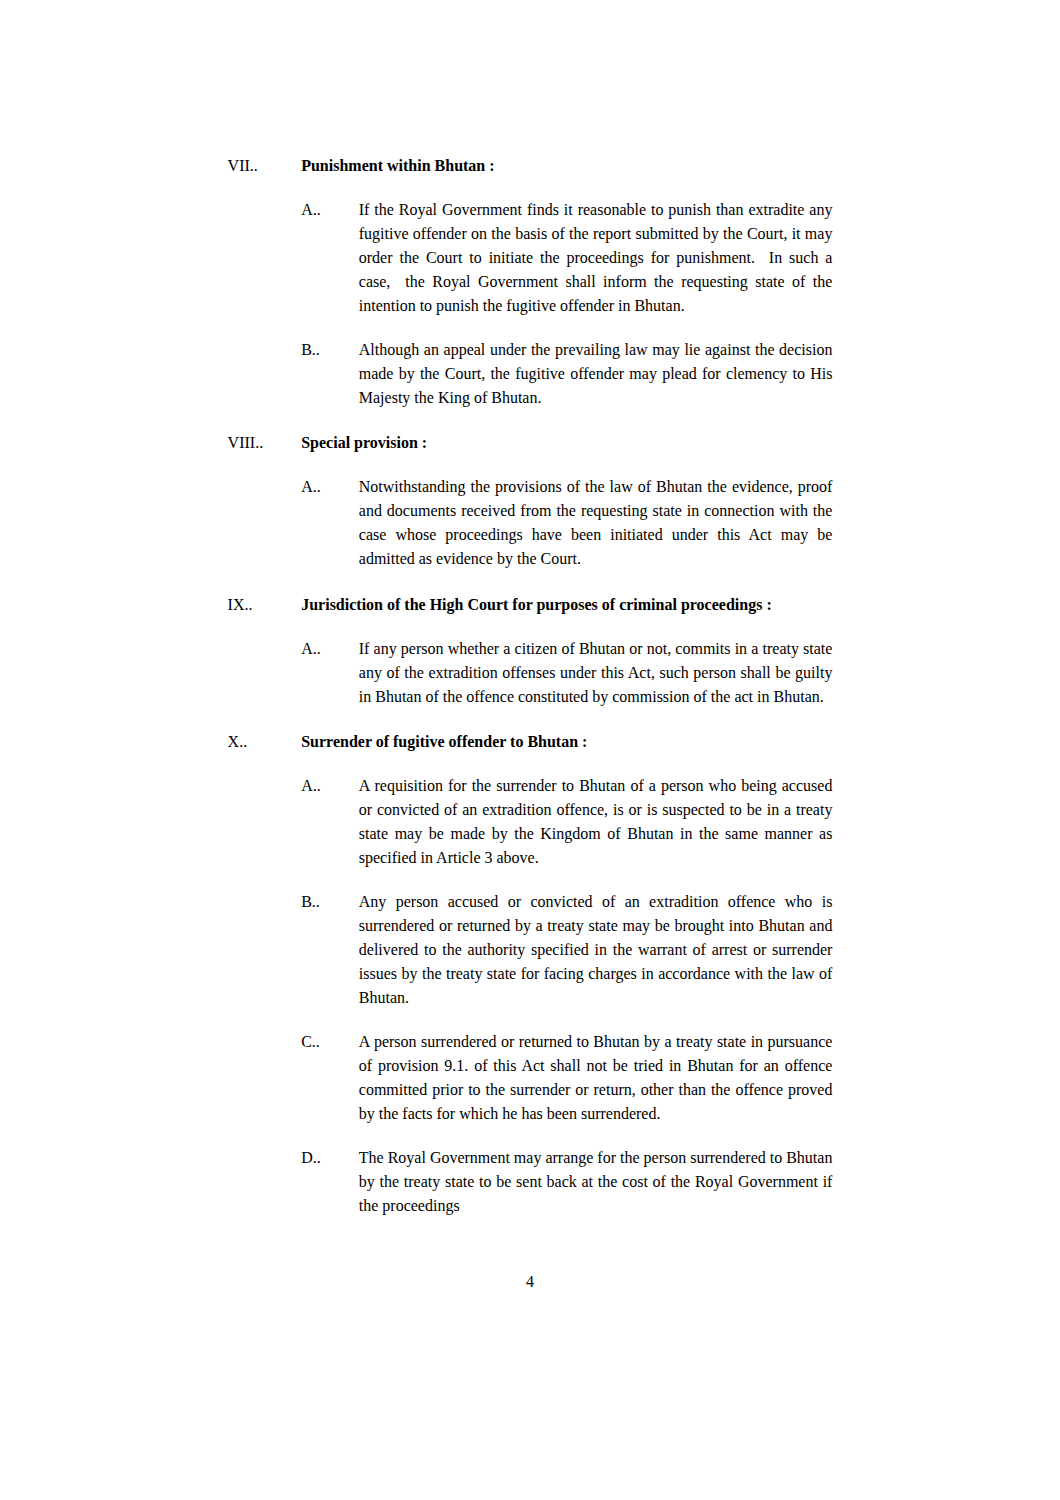VII.. Punishment within Bhutan :
A.. If the Royal Government finds it reasonable to punish than extradite any fugitive offender on the basis of the report submitted by the Court, it may order the Court to initiate the proceedings for punishment. In such a case, the Royal Government shall inform the requesting state of the intention to punish the fugitive offender in Bhutan.
B.. Although an appeal under the prevailing law may lie against the decision made by the Court, the fugitive offender may plead for clemency to His Majesty the King of Bhutan.
VIII.. Special provision :
A.. Notwithstanding the provisions of the law of Bhutan the evidence, proof and documents received from the requesting state in connection with the case whose proceedings have been initiated under this Act may be admitted as evidence by the Court.
IX.. Jurisdiction of the High Court for purposes of criminal proceedings :
A.. If any person whether a citizen of Bhutan or not, commits in a treaty state any of the extradition offenses under this Act, such person shall be guilty in Bhutan of the offence constituted by commission of the act in Bhutan.
X.. Surrender of fugitive offender to Bhutan :
A.. A requisition for the surrender to Bhutan of a person who being accused or convicted of an extradition offence, is or is suspected to be in a treaty state may be made by the Kingdom of Bhutan in the same manner as specified in Article 3 above.
B.. Any person accused or convicted of an extradition offence who is surrendered or returned by a treaty state may be brought into Bhutan and delivered to the authority specified in the warrant of arrest or surrender issues by the treaty state for facing charges in accordance with the law of Bhutan.
C.. A person surrendered or returned to Bhutan by a treaty state in pursuance of provision 9.1. of this Act shall not be tried in Bhutan for an offence committed prior to the surrender or return, other than the offence proved by the facts for which he has been surrendered.
D.. The Royal Government may arrange for the person surrendered to Bhutan by the treaty state to be sent back at the cost of the Royal Government if the proceedings
4